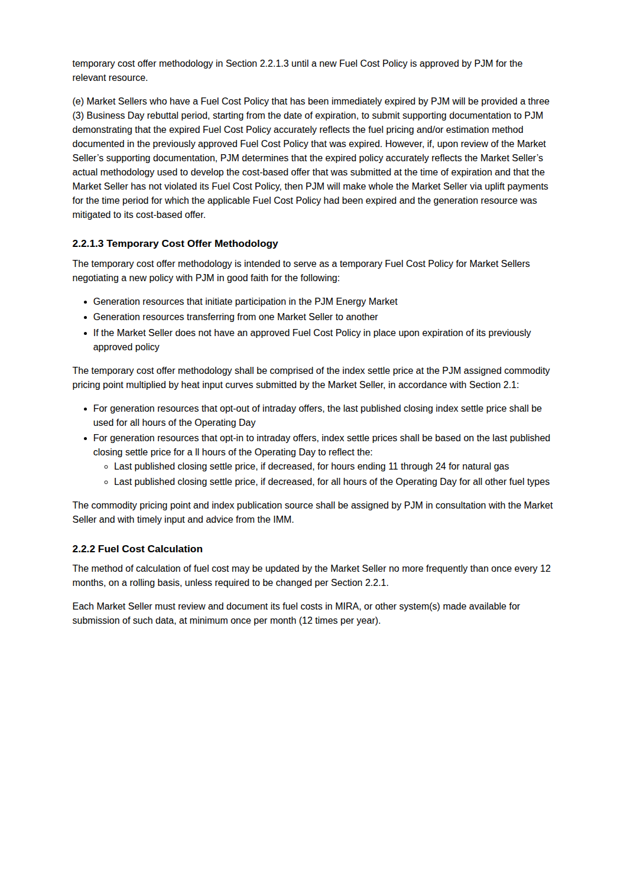temporary cost offer methodology in Section 2.2.1.3 until a new Fuel Cost Policy is approved by PJM for the relevant resource.
(e) Market Sellers who have a Fuel Cost Policy that has been immediately expired by PJM will be provided a three (3) Business Day rebuttal period, starting from the date of expiration, to submit supporting documentation to PJM demonstrating that the expired Fuel Cost Policy accurately reflects the fuel pricing and/or estimation method documented in the previously approved Fuel Cost Policy that was expired. However, if, upon review of the Market Seller’s supporting documentation, PJM determines that the expired policy accurately reflects the Market Seller’s actual methodology used to develop the cost-based offer that was submitted at the time of expiration and that the Market Seller has not violated its Fuel Cost Policy, then PJM will make whole the Market Seller via uplift payments for the time period for which the applicable Fuel Cost Policy had been expired and the generation resource was mitigated to its cost-based offer.
2.2.1.3 Temporary Cost Offer Methodology
The temporary cost offer methodology is intended to serve as a temporary Fuel Cost Policy for Market Sellers negotiating a new policy with PJM in good faith for the following:
Generation resources that initiate participation in the PJM Energy Market
Generation resources transferring from one Market Seller to another
If the Market Seller does not have an approved Fuel Cost Policy in place upon expiration of its previously approved policy
The temporary cost offer methodology shall be comprised of the index settle price at the PJM assigned commodity pricing point multiplied by heat input curves submitted by the Market Seller, in accordance with Section 2.1:
For generation resources that opt-out of intraday offers, the last published closing index settle price shall be used for all hours of the Operating Day
For generation resources that opt-in to intraday offers, index settle prices shall be based on the last published closing settle price for a ll hours of the Operating Day to reflect the:
Last published closing settle price, if decreased, for hours ending 11 through 24 for natural gas
Last published closing settle price, if decreased, for all hours of the Operating Day for all other fuel types
The commodity pricing point and index publication source shall be assigned by PJM in consultation with the Market Seller and with timely input and advice from the IMM.
2.2.2 Fuel Cost Calculation
The method of calculation of fuel cost may be updated by the Market Seller no more frequently than once every 12 months, on a rolling basis, unless required to be changed per Section 2.2.1.
Each Market Seller must review and document its fuel costs in MIRA, or other system(s) made available for submission of such data, at minimum once per month (12 times per year).